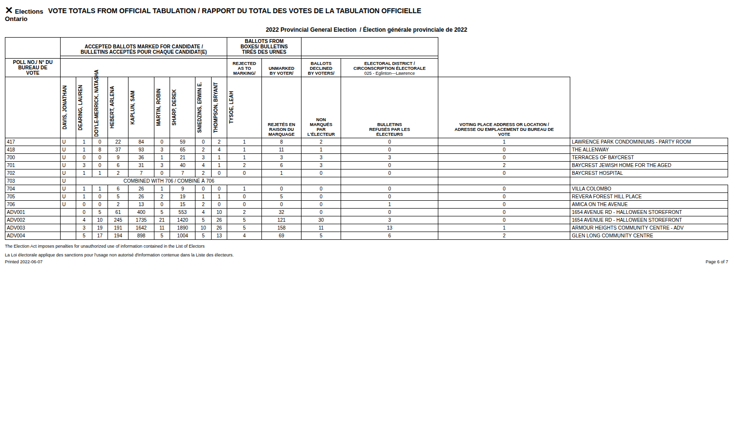✕ Elections
Ontario
VOTE TOTALS FROM OFFICIAL TABULATION / RAPPORT DU TOTAL DES VOTES DE LA TABULATION OFFICIELLE
2022 Provincial General Election / Élection générale provinciale de 2022
| | ACCEPTED BALLOTS MARKED FOR CANDIDATE / BULLETINS ACCEPTÉS POUR CHAQUE CANDIDAT(E) | BALLOTS FROM BOXES/ BULLETINS TIRÉS DES URNES | |
| --- | --- | --- | --- |
| POLL NO./ N° DU BUREAU DE VOTE | | REJECTED AS TO MARKING/ | UNMARKED BY VOTER/ | BALLOTS DECLINED BY VOTERS/ | ELECTORAL DISTRICT / CIRCONSCRIPTION ÉLECTORALE 025 - Eglinton—Lawrence |
| | DAVIS, JONATHAN | DEARING, LAUREN | DOYLE-MERRICK, NATASHA | HEBERT, ARLENA | KAPLUN, SAM | MARTIN, ROBIN | SHARP, DEREK | SNIEDZINS, ERWIN E. | THOMPSON, BRYANT | TYSOE, LEAH | REJETÉS EN RAISON DU MARQUAGE | NON MARQUÉS PAR L'ÉLECTEUR | BULLETINS REFUSÉS PAR LES ÉLECTEURS | VOTING PLACE ADDRESS OR LOCATION / ADRESSE OU EMPLACEMENT DU BUREAU DE VOTE |
| 417 | U | 1 | 0 | 22 | 84 | 0 | 59 | 0 | 2 | 1 | 8 | 2 | 0 | 1 | LAWRENCE PARK CONDOMINIUMS - PARTY ROOM |
| 418 | U | 1 | 8 | 37 | 93 | 3 | 65 | 2 | 4 | 1 | 11 | 1 | 0 | 0 | THE ALLENWAY |
| 700 | U | 0 | 0 | 9 | 36 | 1 | 21 | 3 | 1 | 1 | 3 | 3 | 3 | 0 | TERRACES OF BAYCREST |
| 701 | U | 3 | 0 | 6 | 31 | 3 | 40 | 4 | 1 | 2 | 6 | 3 | 0 | 2 | BAYCREST JEWISH HOME FOR THE AGED |
| 702 | U | 1 | 1 | 2 | 7 | 0 | 7 | 2 | 0 | 0 | 1 | 0 | 0 | 0 | BAYCREST HOSPITAL |
| 703 | U | COMBINED WITH 706 / COMBINÉ À 706 | | | | |
| 704 | U | 1 | 1 | 6 | 26 | 1 | 9 | 0 | 0 | 1 | 0 | 0 | 0 | 0 | VILLA COLOMBO |
| 705 | U | 1 | 0 | 5 | 26 | 2 | 19 | 1 | 1 | 0 | 5 | 0 | 0 | 0 | REVERA FOREST HILL PLACE |
| 706 | U | 0 | 0 | 2 | 13 | 0 | 15 | 2 | 0 | 0 | 0 | 0 | 1 | 0 | AMICA ON THE AVENUE |
| ADV001 | | 0 | 5 | 61 | 400 | 5 | 553 | 4 | 10 | 2 | 32 | 0 | 0 | 0 | 1654 AVENUE RD - HALLOWEEN STOREFRONT |
| ADV002 | | 4 | 10 | 245 | 1735 | 21 | 1420 | 5 | 26 | 5 | 121 | 30 | 3 | 0 | 1654 AVENUE RD - HALLOWEEN STOREFRONT |
| ADV003 | | 3 | 19 | 191 | 1642 | 11 | 1890 | 10 | 26 | 5 | 158 | 11 | 13 | 1 | ARMOUR HEIGHTS COMMUNITY CENTRE - ADV |
| ADV004 | | 5 | 17 | 194 | 898 | 5 | 1004 | 5 | 13 | 4 | 69 | 5 | 6 | 2 | GLEN LONG COMMUNITY CENTRE |
The Election Act imposes penalties for unauthorized use of information contained in the List of Electors
La Loi électorale applique des sanctions pour l'usage non autorisé d'information contenue dans la Liste des électeurs.
Printed 2022-06-07
Page 6 of 7